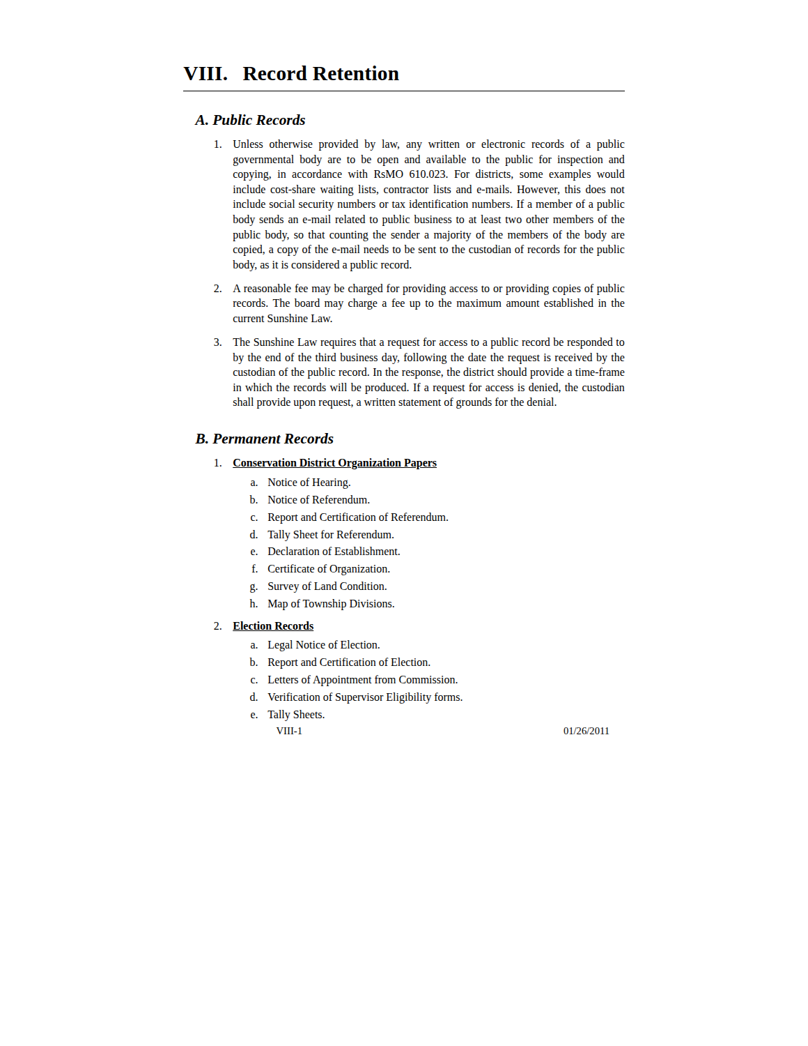VIII. Record Retention
A. Public Records
Unless otherwise provided by law, any written or electronic records of a public governmental body are to be open and available to the public for inspection and copying, in accordance with RsMO 610.023. For districts, some examples would include cost-share waiting lists, contractor lists and e-mails. However, this does not include social security numbers or tax identification numbers. If a member of a public body sends an e-mail related to public business to at least two other members of the public body, so that counting the sender a majority of the members of the body are copied, a copy of the e-mail needs to be sent to the custodian of records for the public body, as it is considered a public record.
A reasonable fee may be charged for providing access to or providing copies of public records. The board may charge a fee up to the maximum amount established in the current Sunshine Law.
The Sunshine Law requires that a request for access to a public record be responded to by the end of the third business day, following the date the request is received by the custodian of the public record. In the response, the district should provide a time-frame in which the records will be produced. If a request for access is denied, the custodian shall provide upon request, a written statement of grounds for the denial.
B. Permanent Records
Conservation District Organization Papers
Notice of Hearing.
Notice of Referendum.
Report and Certification of Referendum.
Tally Sheet for Referendum.
Declaration of Establishment.
Certificate of Organization.
Survey of Land Condition.
Map of Township Divisions.
Election Records
Legal Notice of Election.
Report and Certification of Election.
Letters of Appointment from Commission.
Verification of Supervisor Eligibility forms.
Tally Sheets.
VIII-1 01/26/2011